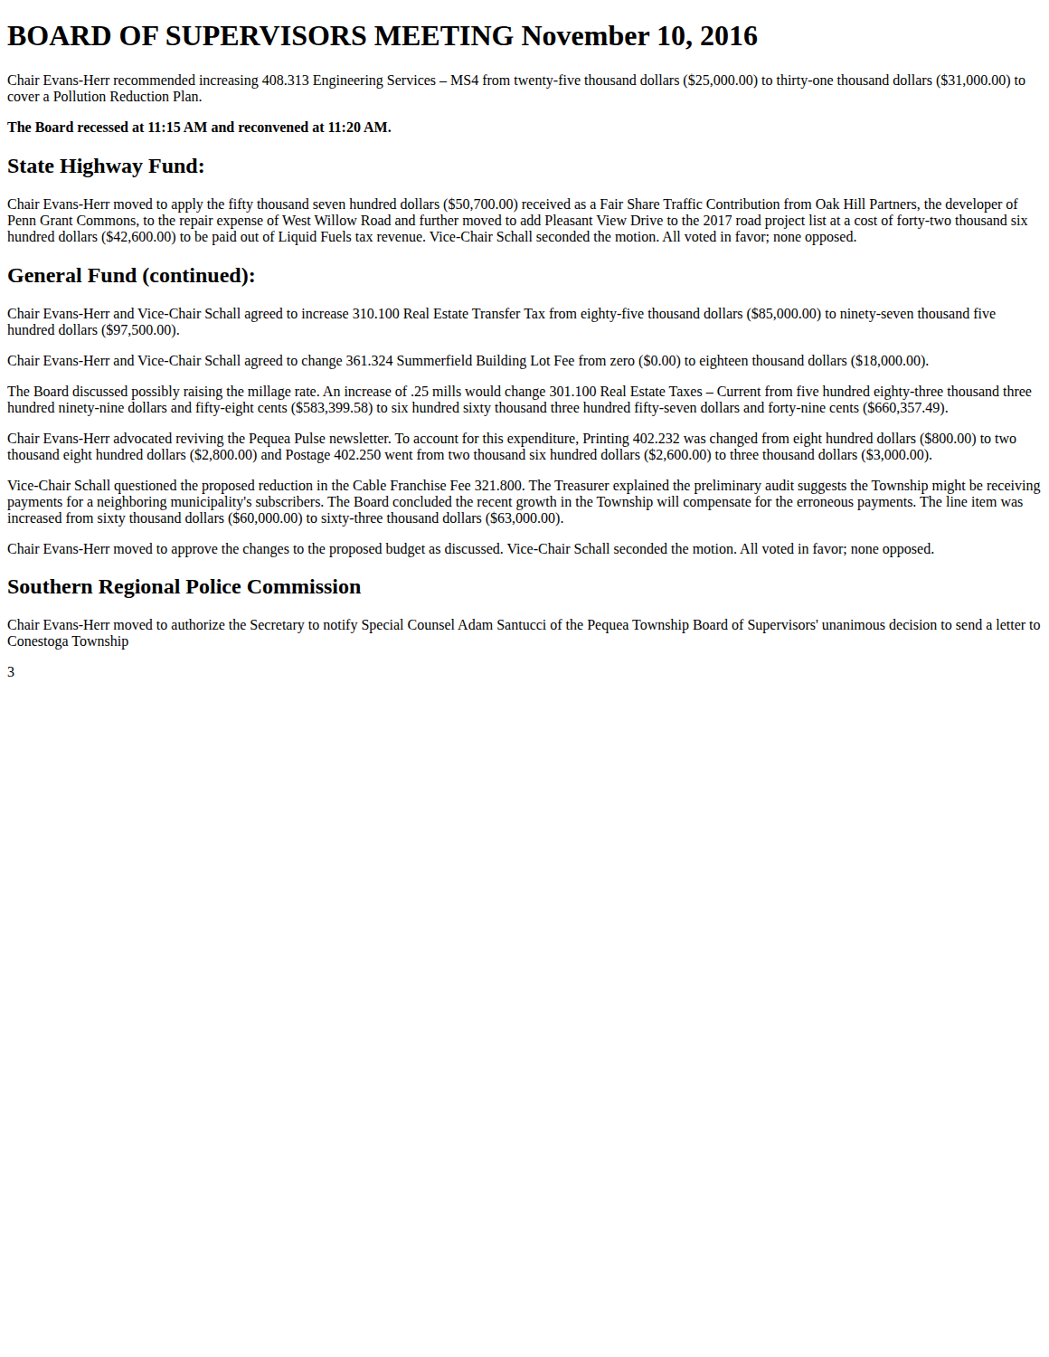BOARD OF SUPERVISORS MEETING November 10, 2016
Chair Evans-Herr recommended increasing 408.313 Engineering Services – MS4 from twenty-five thousand dollars ($25,000.00) to thirty-one thousand dollars ($31,000.00) to cover a Pollution Reduction Plan.
The Board recessed at 11:15 AM and reconvened at 11:20 AM.
State Highway Fund:
Chair Evans-Herr moved to apply the fifty thousand seven hundred dollars ($50,700.00) received as a Fair Share Traffic Contribution from Oak Hill Partners, the developer of Penn Grant Commons, to the repair expense of West Willow Road and further moved to add Pleasant View Drive to the 2017 road project list at a cost of forty-two thousand six hundred dollars ($42,600.00) to be paid out of Liquid Fuels tax revenue. Vice-Chair Schall seconded the motion. All voted in favor; none opposed.
General Fund (continued):
Chair Evans-Herr and Vice-Chair Schall agreed to increase 310.100 Real Estate Transfer Tax from eighty-five thousand dollars ($85,000.00) to ninety-seven thousand five hundred dollars ($97,500.00).
Chair Evans-Herr and Vice-Chair Schall agreed to change 361.324 Summerfield Building Lot Fee from zero ($0.00) to eighteen thousand dollars ($18,000.00).
The Board discussed possibly raising the millage rate. An increase of .25 mills would change 301.100 Real Estate Taxes – Current from five hundred eighty-three thousand three hundred ninety-nine dollars and fifty-eight cents ($583,399.58) to six hundred sixty thousand three hundred fifty-seven dollars and forty-nine cents ($660,357.49).
Chair Evans-Herr advocated reviving the Pequea Pulse newsletter. To account for this expenditure, Printing 402.232 was changed from eight hundred dollars ($800.00) to two thousand eight hundred dollars ($2,800.00) and Postage 402.250 went from two thousand six hundred dollars ($2,600.00) to three thousand dollars ($3,000.00).
Vice-Chair Schall questioned the proposed reduction in the Cable Franchise Fee 321.800. The Treasurer explained the preliminary audit suggests the Township might be receiving payments for a neighboring municipality's subscribers. The Board concluded the recent growth in the Township will compensate for the erroneous payments. The line item was increased from sixty thousand dollars ($60,000.00) to sixty-three thousand dollars ($63,000.00).
Chair Evans-Herr moved to approve the changes to the proposed budget as discussed. Vice-Chair Schall seconded the motion. All voted in favor; none opposed.
Southern Regional Police Commission
Chair Evans-Herr moved to authorize the Secretary to notify Special Counsel Adam Santucci of the Pequea Township Board of Supervisors' unanimous decision to send a letter to Conestoga Township
3